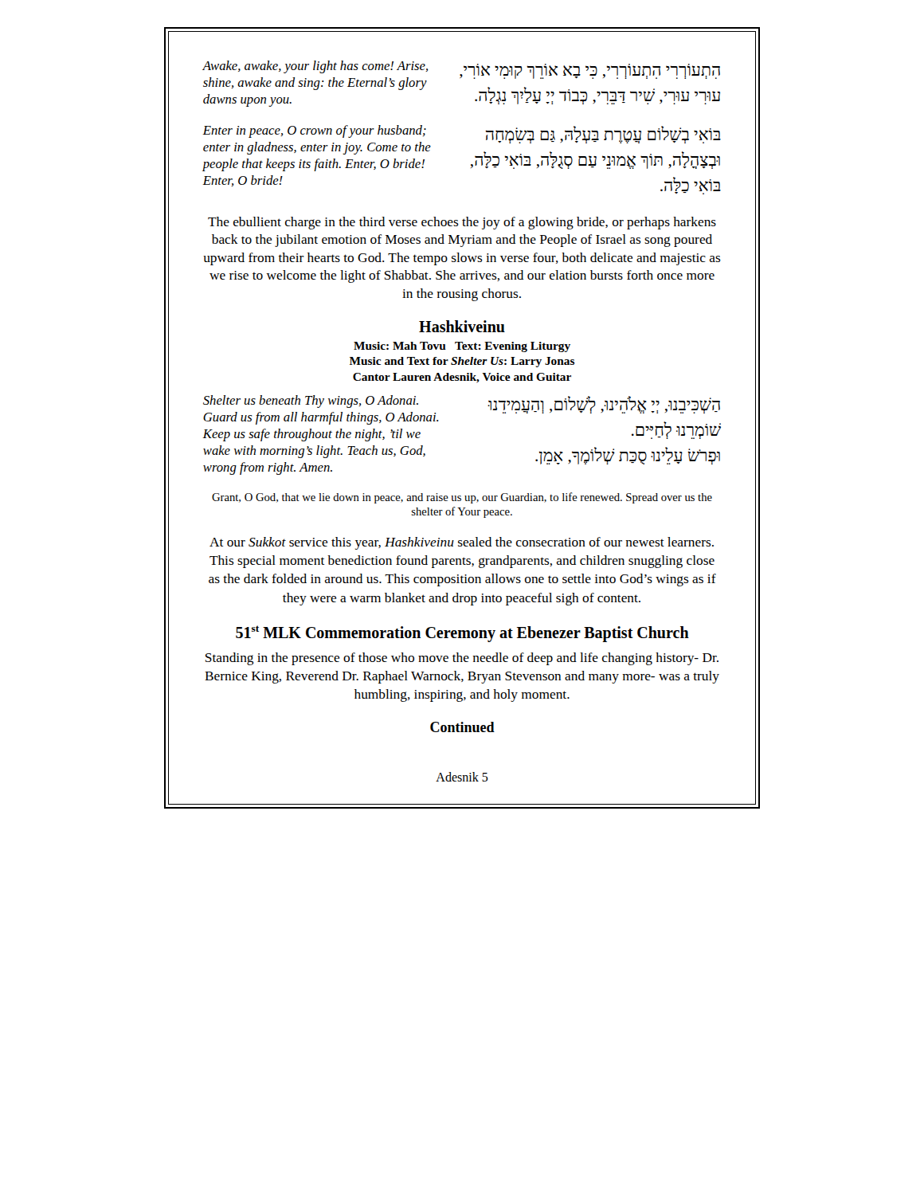| Awake, awake, your light has come! Arise, shine, awake and sing: the Eternal’s glory dawns upon you. | הִתְעוֹרְרִי הִתְעוֹרְרִי, כִּי בָא אוֹרֵךְ קוּמִי אוֹרִי, עוּרִי עוּרִי, שִׁיר דַּבֵּרִי, כְּבוֹד יְיָ עָלַיִךְ נִגְלָה. |
| Enter in peace, O crown of your husband; enter in gladness, enter in joy. Come to the people that keeps its faith. Enter, O bride! Enter, O bride! | בּוֹאִי בְשָׁלוֹם עֲטֶרֶת בַּעְלָהּ, גַּם בְּשִׂמְחָה וּבְצָהֳלָה, תּוֹךְ אֱמוּנֵי עַם סְגֻלָּה, בּוֹאִי כַלָּה, בּוֹאִי כַלָּה. |
The ebullient charge in the third verse echoes the joy of a glowing bride, or perhaps harkens back to the jubilant emotion of Moses and Myriam and the People of Israel as song poured upward from their hearts to God. The tempo slows in verse four, both delicate and majestic as we rise to welcome the light of Shabbat. She arrives, and our elation bursts forth once more in the rousing chorus.
Hashkiveinu
Music: Mah Tovu Text: Evening Liturgy
Music and Text for Shelter Us: Larry Jonas
Cantor Lauren Adesnik, Voice and Guitar
| Shelter us beneath Thy wings, O Adonai. Guard us from all harmful things, O Adonai. Keep us safe throughout the night, ’til we wake with morning’s light. Teach us, God, wrong from right. Amen. | הַשְׁכִּיבֵנוּ, יְיָ אֱלֹהֵינוּ, לְשָׁלוֹם, וְהַעֲמִידֵנוּ שׁוֹמְרֵנוּ לְחַיִּים. וּפְרֹשׂ עָלֵינוּ סֻכַּת שְׁלוֹמֶךָ, אָמֵן. |
Grant, O God, that we lie down in peace, and raise us up, our Guardian, to life renewed. Spread over us the shelter of Your peace.
At our Sukkot service this year, Hashkiveinu sealed the consecration of our newest learners. This special moment benediction found parents, grandparents, and children snuggling close as the dark folded in around us. This composition allows one to settle into God’s wings as if they were a warm blanket and drop into peaceful sigh of content.
51st MLK Commemoration Ceremony at Ebenezer Baptist Church
Standing in the presence of those who move the needle of deep and life changing history- Dr. Bernice King, Reverend Dr. Raphael Warnock, Bryan Stevenson and many more- was a truly humbling, inspiring, and holy moment.
Continued
Adesnik 5